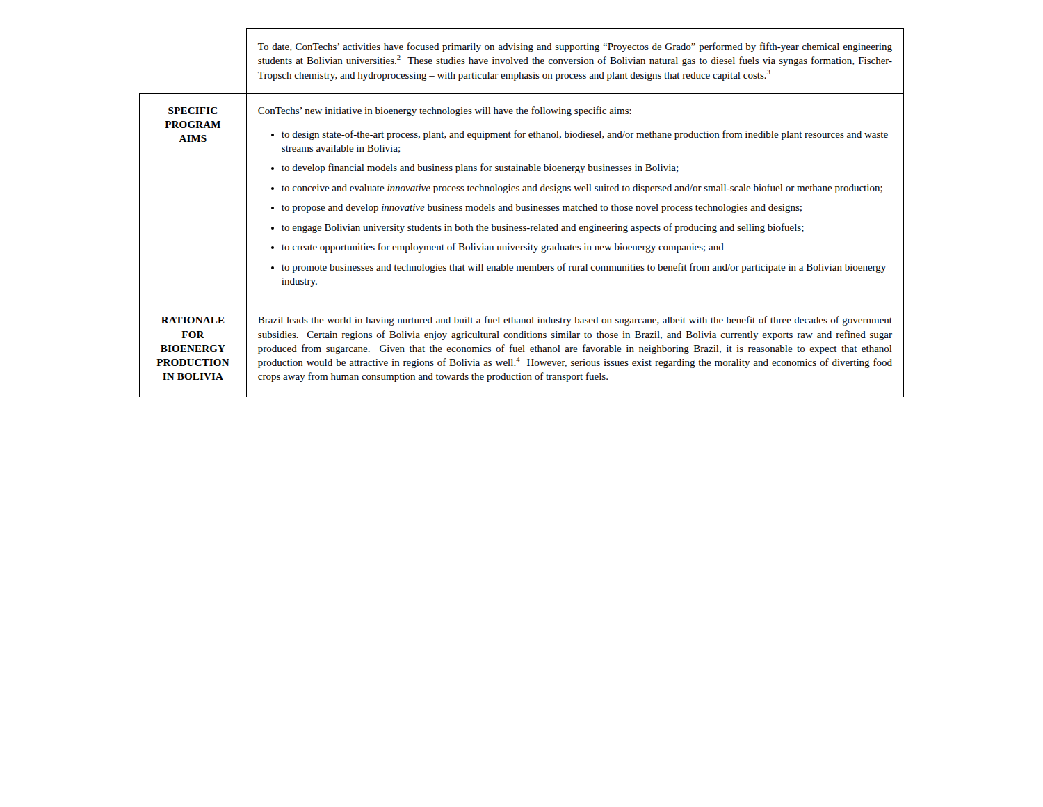| | To date, ConTechs’ activities have focused primarily on advising and supporting “Proyectos de Grado” performed by fifth-year chemical engineering students at Bolivian universities. 2 These studies have involved the conversion of Bolivian natural gas to diesel fuels via syngas formation, Fischer-Tropsch chemistry, and hydroprocessing – with particular emphasis on process and plant designs that reduce capital costs. 3 |
| Specific Program Aims | ConTechs’ new initiative in bioenergy technologies will have the following specific aims: to design state-of-the-art process, plant, and equipment for ethanol, biodiesel, and/or methane production from inedible plant resources and waste streams available in Bolivia; to develop financial models and business plans for sustainable bioenergy businesses in Bolivia; to conceive and evaluate innovative process technologies and designs well suited to dispersed and/or small-scale biofuel or methane production; to propose and develop innovative business models and businesses matched to those novel process technologies and designs; to engage Bolivian university students in both the business-related and engineering aspects of producing and selling biofuels; to create opportunities for employment of Bolivian university graduates in new bioenergy companies; and to promote businesses and technologies that will enable members of rural communities to benefit from and/or participate in a Bolivian bioenergy industry. |
| Rationale for Bioenergy Production in Bolivia | Brazil leads the world in having nurtured and built a fuel ethanol industry based on sugarcane, albeit with the benefit of three decades of government subsidies. Certain regions of Bolivia enjoy agricultural conditions similar to those in Brazil, and Bolivia currently exports raw and refined sugar produced from sugarcane. Given that the economics of fuel ethanol are favorable in neighboring Brazil, it is reasonable to expect that ethanol production would be attractive in regions of Bolivia as well. 4 However, serious issues exist regarding the morality and economics of diverting food crops away from human consumption and towards the production of transport fuels. |